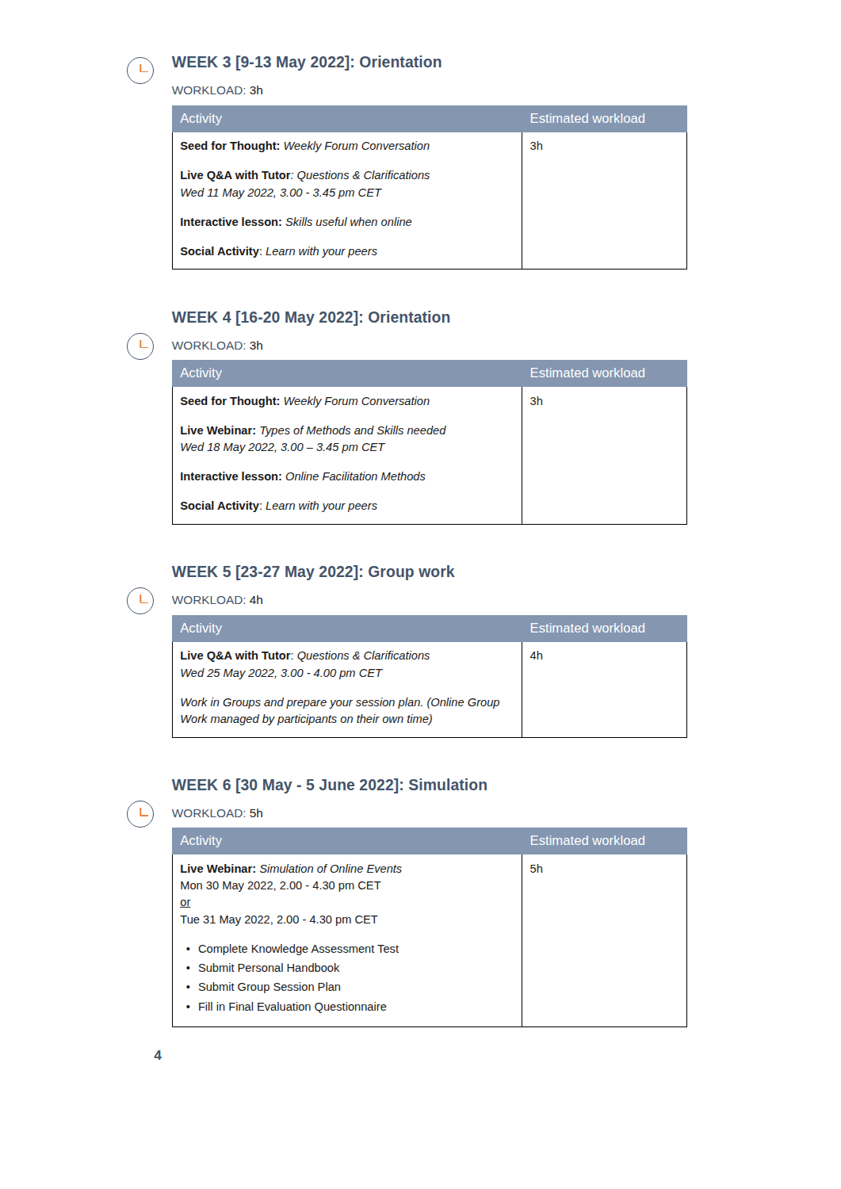WEEK 3 [9-13 May 2022]: Orientation
WORKLOAD: 3h
| Activity | Estimated workload |
| --- | --- |
| Seed for Thought: Weekly Forum Conversation Live Q&A with Tutor : Questions & Clarifications Wed 11 May 2022, 3.00 - 3.45 pm CET Interactive lesson: Skills useful when online Social Activity : Learn with your peers | 3h |
WEEK 4 [16-20 May 2022]: Orientation
WORKLOAD: 3h
| Activity | Estimated workload |
| --- | --- |
| Seed for Thought: Weekly Forum Conversation Live Webinar: Types of Methods and Skills needed Wed 18 May 2022, 3.00 – 3.45 pm CET Interactive lesson: Online Facilitation Methods Social Activity : Learn with your peers | 3h |
WEEK 5 [23-27 May 2022]: Group work
WORKLOAD: 4h
| Activity | Estimated workload |
| --- | --- |
| Live Q&A with Tutor : Questions & Clarifications Wed 25 May 2022, 3.00 - 4.00 pm CET Work in Groups and prepare your session plan. (Online Group Work managed by participants on their own time) | 4h |
WEEK 6 [30 May - 5 June 2022]: Simulation
WORKLOAD: 5h
| Activity | Estimated workload |
| --- | --- |
| Live Webinar: Simulation of Online Events Mon 30 May 2022, 2.00 - 4.30 pm CET or Tue 31 May 2022, 2.00 - 4.30 pm CET Complete Knowledge Assessment Test Submit Personal Handbook Submit Group Session Plan Fill in Final Evaluation Questionnaire | 5h |
4